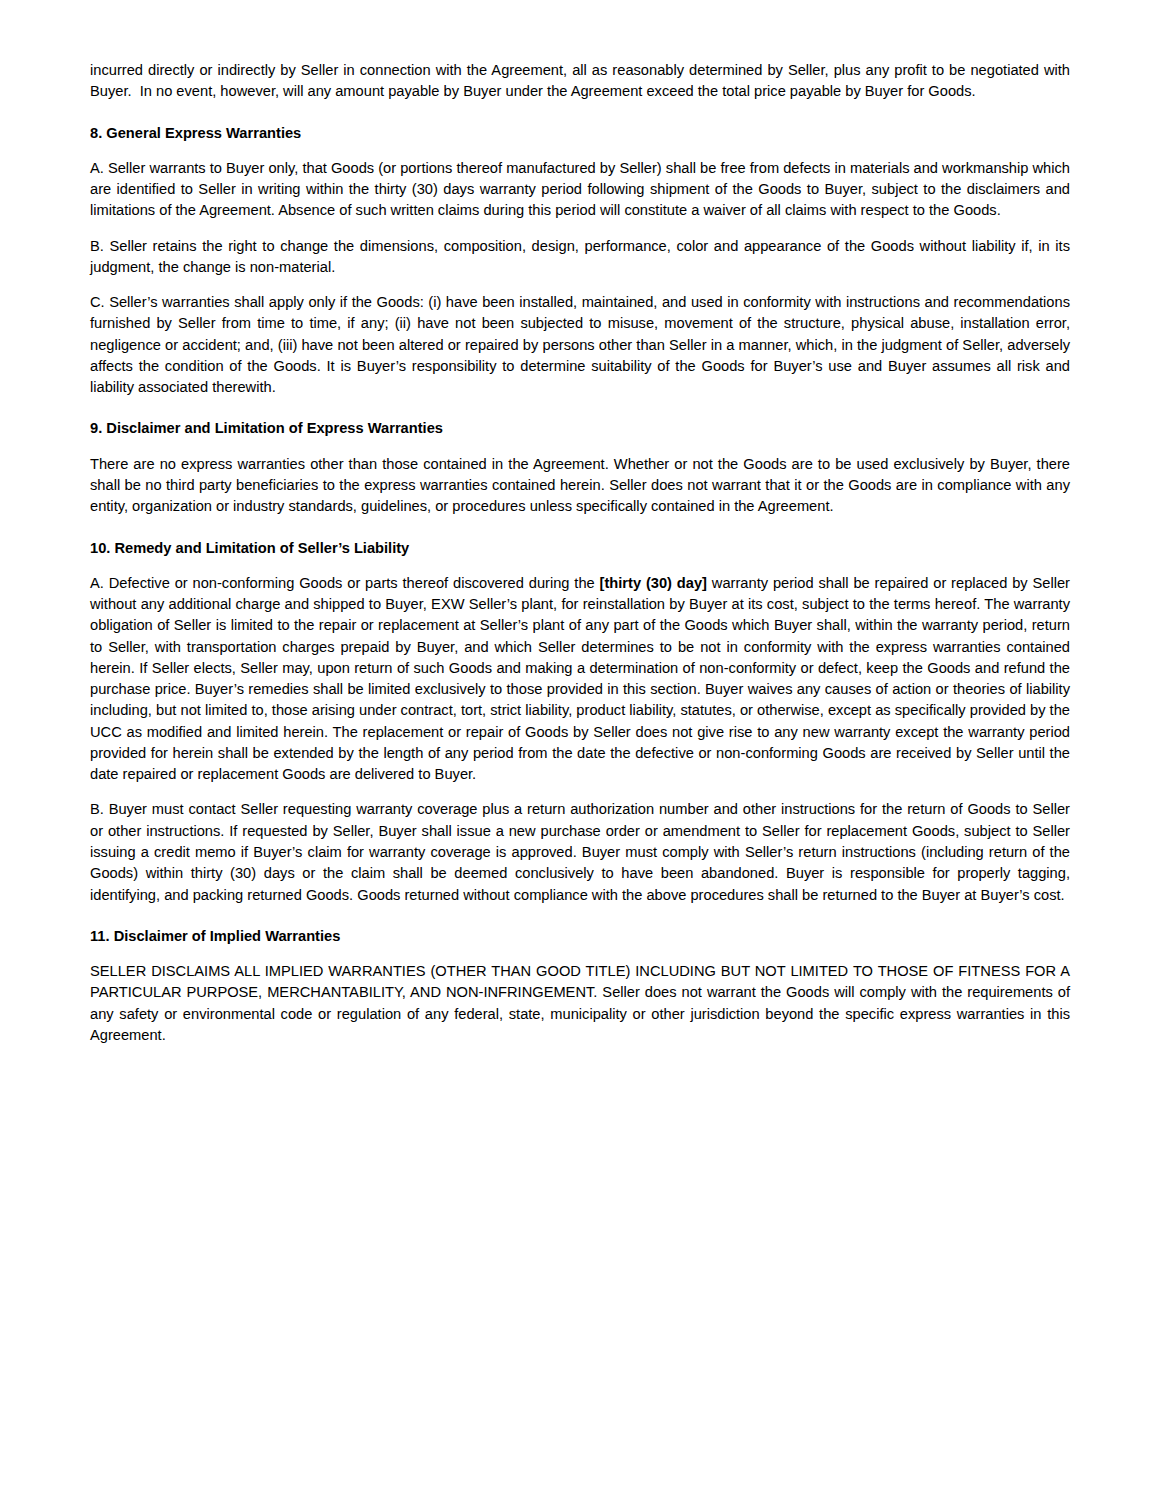incurred directly or indirectly by Seller in connection with the Agreement, all as reasonably determined by Seller, plus any profit to be negotiated with Buyer. In no event, however, will any amount payable by Buyer under the Agreement exceed the total price payable by Buyer for Goods.
8. General Express Warranties
A. Seller warrants to Buyer only, that Goods (or portions thereof manufactured by Seller) shall be free from defects in materials and workmanship which are identified to Seller in writing within the thirty (30) days warranty period following shipment of the Goods to Buyer, subject to the disclaimers and limitations of the Agreement. Absence of such written claims during this period will constitute a waiver of all claims with respect to the Goods.
B. Seller retains the right to change the dimensions, composition, design, performance, color and appearance of the Goods without liability if, in its judgment, the change is non-material.
C. Seller’s warranties shall apply only if the Goods: (i) have been installed, maintained, and used in conformity with instructions and recommendations furnished by Seller from time to time, if any; (ii) have not been subjected to misuse, movement of the structure, physical abuse, installation error, negligence or accident; and, (iii) have not been altered or repaired by persons other than Seller in a manner, which, in the judgment of Seller, adversely affects the condition of the Goods. It is Buyer’s responsibility to determine suitability of the Goods for Buyer’s use and Buyer assumes all risk and liability associated therewith.
9. Disclaimer and Limitation of Express Warranties
There are no express warranties other than those contained in the Agreement. Whether or not the Goods are to be used exclusively by Buyer, there shall be no third party beneficiaries to the express warranties contained herein. Seller does not warrant that it or the Goods are in compliance with any entity, organization or industry standards, guidelines, or procedures unless specifically contained in the Agreement.
10. Remedy and Limitation of Seller’s Liability
A. Defective or non-conforming Goods or parts thereof discovered during the [thirty (30) day] warranty period shall be repaired or replaced by Seller without any additional charge and shipped to Buyer, EXW Seller’s plant, for reinstallation by Buyer at its cost, subject to the terms hereof. The warranty obligation of Seller is limited to the repair or replacement at Seller’s plant of any part of the Goods which Buyer shall, within the warranty period, return to Seller, with transportation charges prepaid by Buyer, and which Seller determines to be not in conformity with the express warranties contained herein. If Seller elects, Seller may, upon return of such Goods and making a determination of non-conformity or defect, keep the Goods and refund the purchase price. Buyer’s remedies shall be limited exclusively to those provided in this section. Buyer waives any causes of action or theories of liability including, but not limited to, those arising under contract, tort, strict liability, product liability, statutes, or otherwise, except as specifically provided by the UCC as modified and limited herein. The replacement or repair of Goods by Seller does not give rise to any new warranty except the warranty period provided for herein shall be extended by the length of any period from the date the defective or non-conforming Goods are received by Seller until the date repaired or replacement Goods are delivered to Buyer.
B. Buyer must contact Seller requesting warranty coverage plus a return authorization number and other instructions for the return of Goods to Seller or other instructions. If requested by Seller, Buyer shall issue a new purchase order or amendment to Seller for replacement Goods, subject to Seller issuing a credit memo if Buyer’s claim for warranty coverage is approved. Buyer must comply with Seller’s return instructions (including return of the Goods) within thirty (30) days or the claim shall be deemed conclusively to have been abandoned. Buyer is responsible for properly tagging, identifying, and packing returned Goods. Goods returned without compliance with the above procedures shall be returned to the Buyer at Buyer’s cost.
11. Disclaimer of Implied Warranties
SELLER DISCLAIMS ALL IMPLIED WARRANTIES (OTHER THAN GOOD TITLE) INCLUDING BUT NOT LIMITED TO THOSE OF FITNESS FOR A PARTICULAR PURPOSE, MERCHANTABILITY, AND NON-INFRINGEMENT. Seller does not warrant the Goods will comply with the requirements of any safety or environmental code or regulation of any federal, state, municipality or other jurisdiction beyond the specific express warranties in this Agreement.